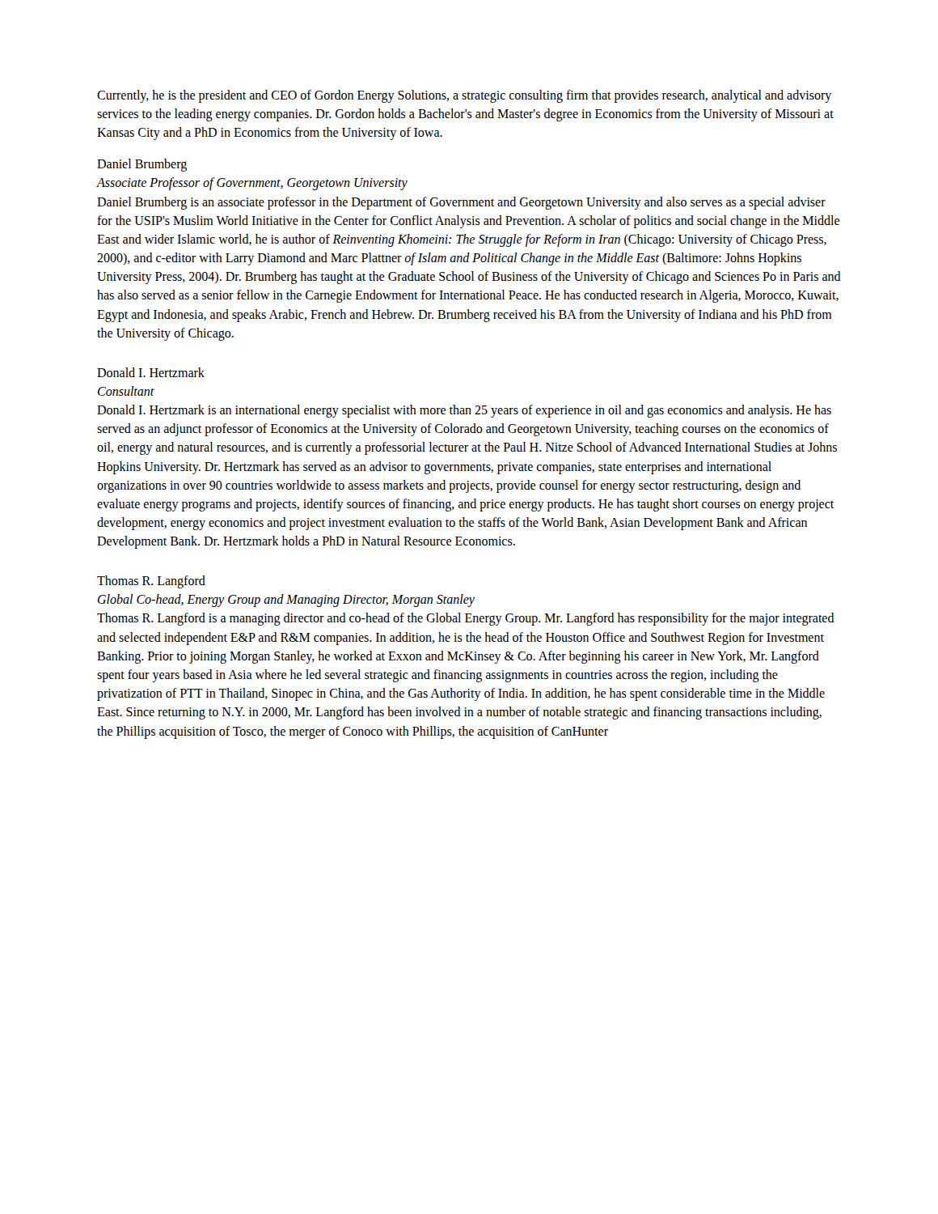Currently, he is the president and CEO of Gordon Energy Solutions, a strategic consulting firm that provides research, analytical and advisory services to the leading energy companies. Dr. Gordon holds a Bachelor's and Master's degree in Economics from the University of Missouri at Kansas City and a PhD in Economics from the University of Iowa.
Daniel Brumberg
Associate Professor of Government, Georgetown University
Daniel Brumberg is an associate professor in the Department of Government and Georgetown University and also serves as a special adviser for the USIP's Muslim World Initiative in the Center for Conflict Analysis and Prevention. A scholar of politics and social change in the Middle East and wider Islamic world, he is author of Reinventing Khomeini: The Struggle for Reform in Iran (Chicago: University of Chicago Press, 2000), and c-editor with Larry Diamond and Marc Plattner of Islam and Political Change in the Middle East (Baltimore: Johns Hopkins University Press, 2004). Dr. Brumberg has taught at the Graduate School of Business of the University of Chicago and Sciences Po in Paris and has also served as a senior fellow in the Carnegie Endowment for International Peace. He has conducted research in Algeria, Morocco, Kuwait, Egypt and Indonesia, and speaks Arabic, French and Hebrew. Dr. Brumberg received his BA from the University of Indiana and his PhD from the University of Chicago.
Donald I. Hertzmark
Consultant
Donald I. Hertzmark is an international energy specialist with more than 25 years of experience in oil and gas economics and analysis. He has served as an adjunct professor of Economics at the University of Colorado and Georgetown University, teaching courses on the economics of oil, energy and natural resources, and is currently a professorial lecturer at the Paul H. Nitze School of Advanced International Studies at Johns Hopkins University. Dr. Hertzmark has served as an advisor to governments, private companies, state enterprises and international organizations in over 90 countries worldwide to assess markets and projects, provide counsel for energy sector restructuring, design and evaluate energy programs and projects, identify sources of financing, and price energy products. He has taught short courses on energy project development, energy economics and project investment evaluation to the staffs of the World Bank, Asian Development Bank and African Development Bank. Dr. Hertzmark holds a PhD in Natural Resource Economics.
Thomas R. Langford
Global Co-head, Energy Group and Managing Director, Morgan Stanley
Thomas R. Langford is a managing director and co-head of the Global Energy Group. Mr. Langford has responsibility for the major integrated and selected independent E&P and R&M companies. In addition, he is the head of the Houston Office and Southwest Region for Investment Banking. Prior to joining Morgan Stanley, he worked at Exxon and McKinsey & Co. After beginning his career in New York, Mr. Langford spent four years based in Asia where he led several strategic and financing assignments in countries across the region, including the privatization of PTT in Thailand, Sinopec in China, and the Gas Authority of India. In addition, he has spent considerable time in the Middle East. Since returning to N.Y. in 2000, Mr. Langford has been involved in a number of notable strategic and financing transactions including, the Phillips acquisition of Tosco, the merger of Conoco with Phillips, the acquisition of CanHunter